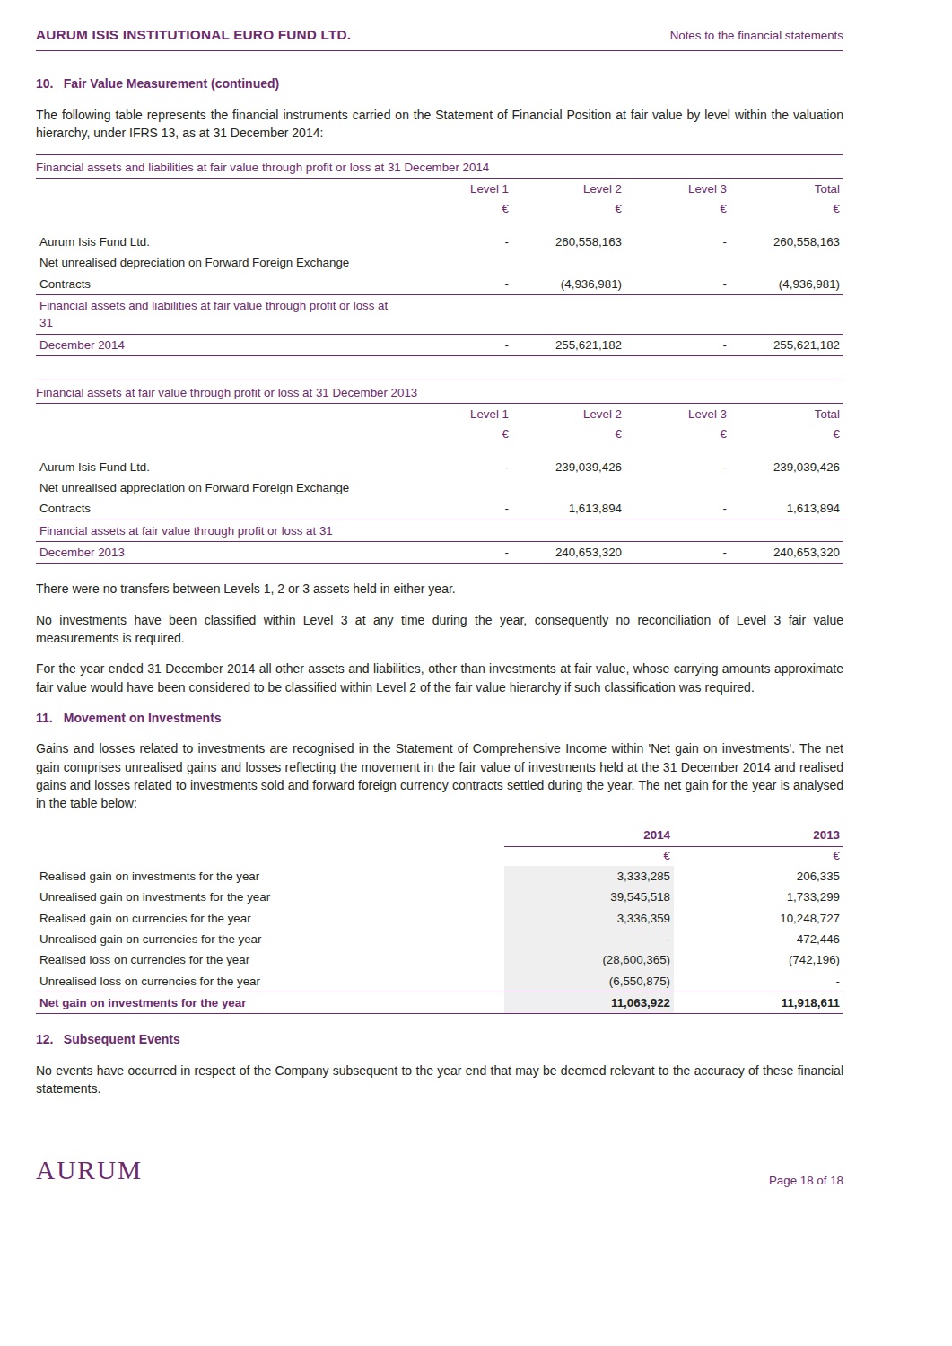AURUM ISIS INSTITUTIONAL EURO FUND LTD.
Notes to the financial statements
10. Fair Value Measurement (continued)
The following table represents the financial instruments carried on the Statement of Financial Position at fair value by level within the valuation hierarchy, under IFRS 13, as at 31 December 2014:
Financial assets and liabilities at fair value through profit or loss at 31 December 2014
| | Level 1 | Level 2 | Level 3 | Total |
| --- | --- | --- | --- | --- |
| | € | € | € | € |
| Aurum Isis Fund Ltd. | - | 260,558,163 | - | 260,558,163 |
| Net unrealised depreciation on Forward Foreign Exchange | | | | |
| Contracts | - | (4,936,981) | - | (4,936,981) |
| Financial assets and liabilities at fair value through profit or loss at 31 | | | | |
| December 2014 | - | 255,621,182 | - | 255,621,182 |
Financial assets at fair value through profit or loss at 31 December 2013
| | Level 1 | Level 2 | Level 3 | Total |
| --- | --- | --- | --- | --- |
| | € | € | € | € |
| Aurum Isis Fund Ltd. | - | 239,039,426 | - | 239,039,426 |
| Net unrealised appreciation on Forward Foreign Exchange | | | | |
| Contracts | - | 1,613,894 | - | 1,613,894 |
| Financial assets at fair value through profit or loss at 31 | | | | |
| December 2013 | - | 240,653,320 | - | 240,653,320 |
There were no transfers between Levels 1, 2 or 3 assets held in either year.
No investments have been classified within Level 3 at any time during the year, consequently no reconciliation of Level 3 fair value measurements is required.
For the year ended 31 December 2014 all other assets and liabilities, other than investments at fair value, whose carrying amounts approximate fair value would have been considered to be classified within Level 2 of the fair value hierarchy if such classification was required.
11. Movement on Investments
Gains and losses related to investments are recognised in the Statement of Comprehensive Income within 'Net gain on investments'. The net gain comprises unrealised gains and losses reflecting the movement in the fair value of investments held at the 31 December 2014 and realised gains and losses related to investments sold and forward foreign currency contracts settled during the year. The net gain for the year is analysed in the table below:
| | 2014 | 2013 |
| --- | --- | --- |
| | € | € |
| Realised gain on investments for the year | 3,333,285 | 206,335 |
| Unrealised gain on investments for the year | 39,545,518 | 1,733,299 |
| Realised gain on currencies for the year | 3,336,359 | 10,248,727 |
| Unrealised gain on currencies for the year | - | 472,446 |
| Realised loss on currencies for the year | (28,600,365) | (742,196) |
| Unrealised loss on currencies for the year | (6,550,875) | - |
| Net gain on investments for the year | 11,063,922 | 11,918,611 |
12. Subsequent Events
No events have occurred in respect of the Company subsequent to the year end that may be deemed relevant to the accuracy of these financial statements.
AURUM
Page 18 of 18